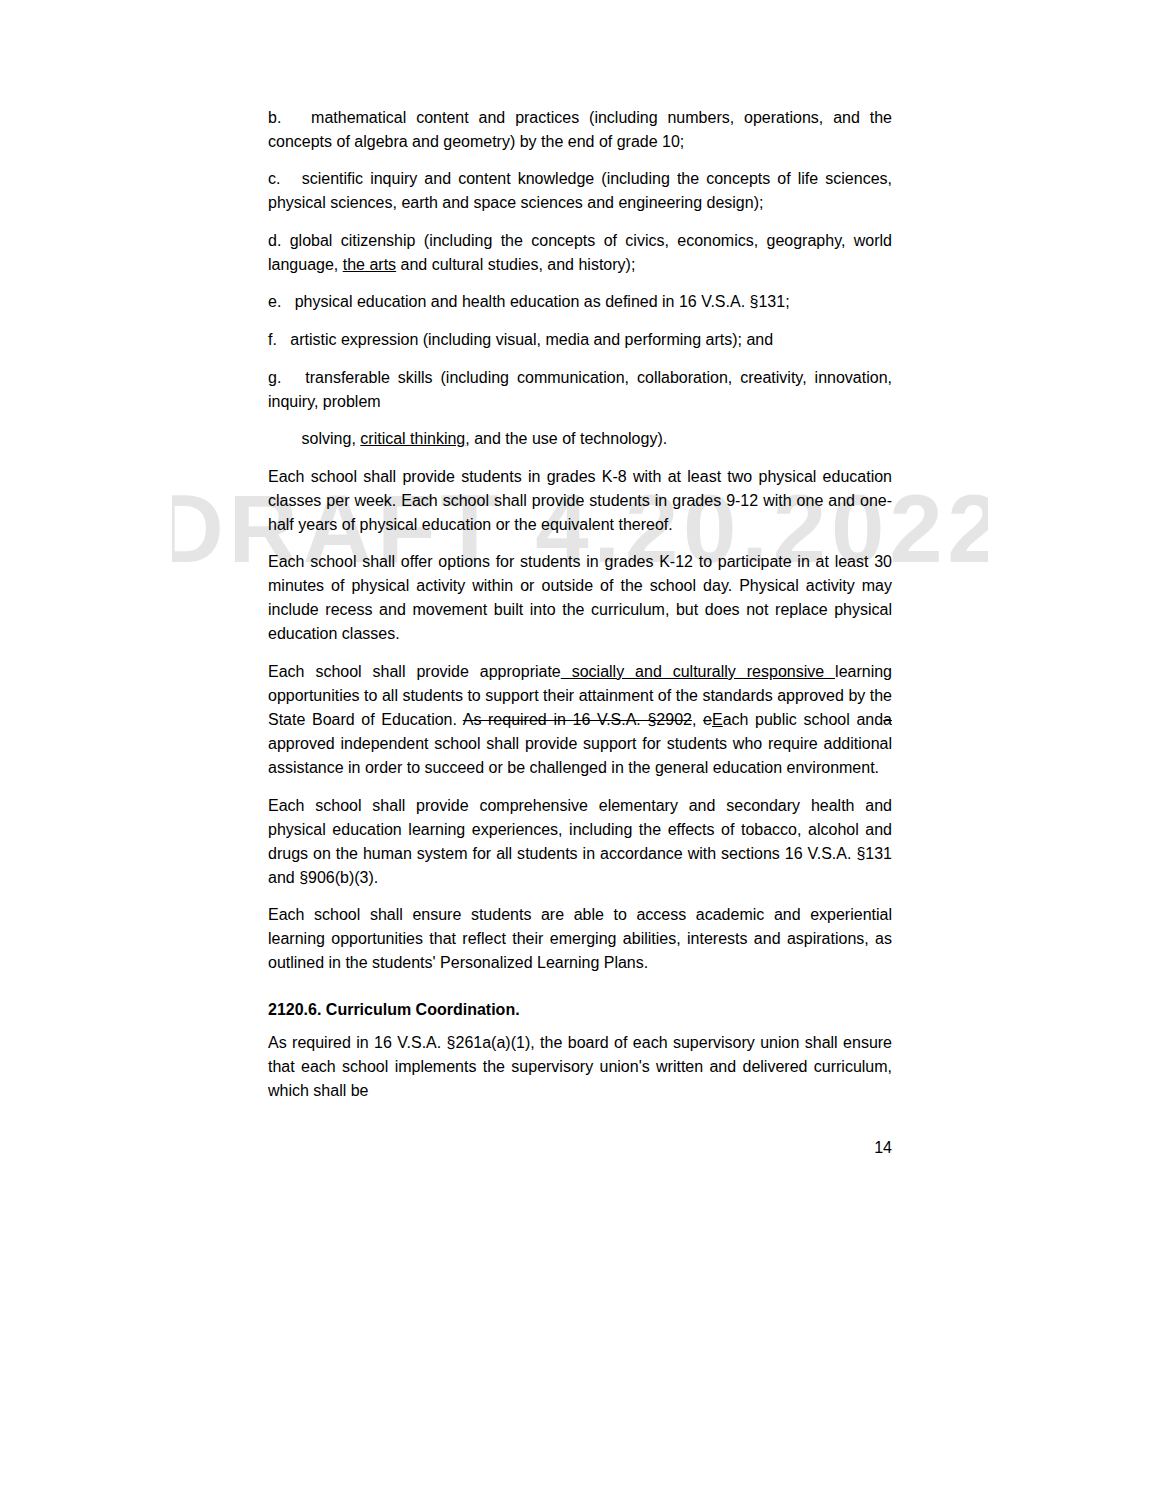DRAFT 4.20.2022
b. mathematical content and practices (including numbers, operations, and the concepts of algebra and geometry) by the end of grade 10;
c. scientific inquiry and content knowledge (including the concepts of life sciences, physical sciences, earth and space sciences and engineering design);
d. global citizenship (including the concepts of civics, economics, geography, world language, the arts and cultural studies, and history);
e. physical education and health education as defined in 16 V.S.A. §131;
f. artistic expression (including visual, media and performing arts); and
g. transferable skills (including communication, collaboration, creativity, innovation, inquiry, problem
solving, critical thinking, and the use of technology).
Each school shall provide students in grades K-8 with at least two physical education classes per week. Each school shall provide students in grades 9-12 with one and one-half years of physical education or the equivalent thereof.
Each school shall offer options for students in grades K-12 to participate in at least 30 minutes of physical activity within or outside of the school day. Physical activity may include recess and movement built into the curriculum, but does not replace physical education classes.
Each school shall provide appropriate socially and culturally responsive learning opportunities to all students to support their attainment of the standards approved by the State Board of Education. As required in 16 V.S.A. §2902, eEach public school anda approved independent school shall provide support for students who require additional assistance in order to succeed or be challenged in the general education environment.
Each school shall provide comprehensive elementary and secondary health and physical education learning experiences, including the effects of tobacco, alcohol and drugs on the human system for all students in accordance with sections 16 V.S.A. §131 and §906(b)(3).
Each school shall ensure students are able to access academic and experiential learning opportunities that reflect their emerging abilities, interests and aspirations, as outlined in the students' Personalized Learning Plans.
2120.6. Curriculum Coordination.
As required in 16 V.S.A. §261a(a)(1), the board of each supervisory union shall ensure that each school implements the supervisory union's written and delivered curriculum, which shall be
14